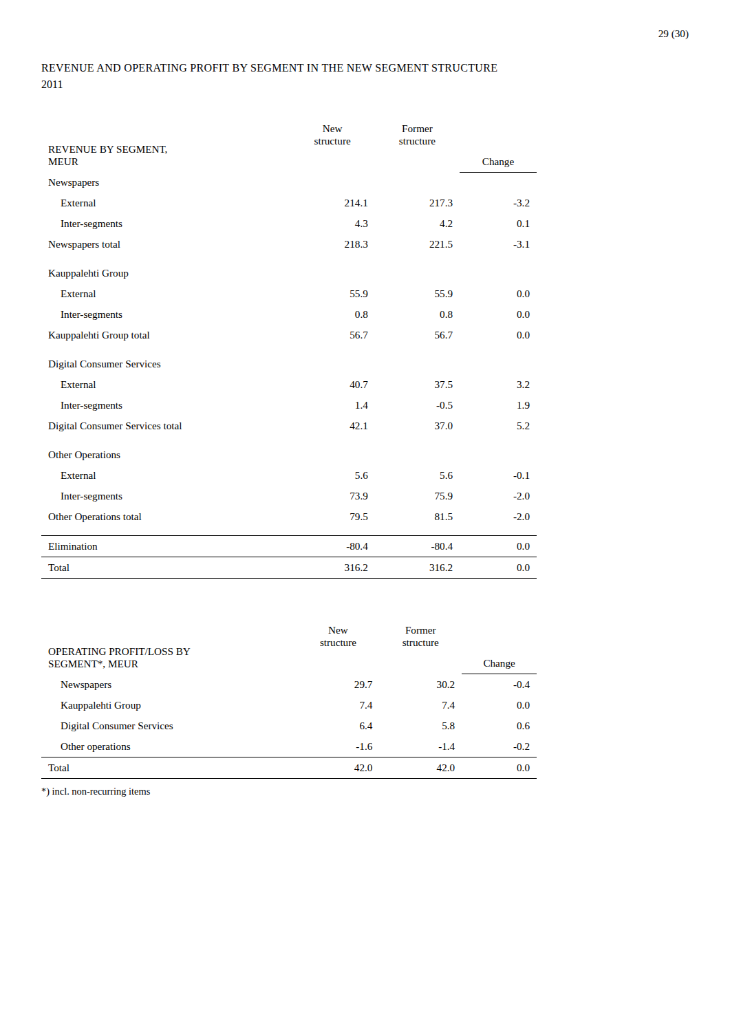29 (30)
Revenue and Operating Profit by Segment in the New Segment Structure
2011
| Revenue by Segment, MEUR | New structure | Former structure | |
| --- | --- | --- | --- |
| | | Change |
| Newspapers | | | |
| External | 214.1 | 217.3 | -3.2 |
| Inter-segments | 4.3 | 4.2 | 0.1 |
| Newspapers total | 218.3 | 221.5 | -3.1 |
| Kauppalehti Group | | | |
| External | 55.9 | 55.9 | 0.0 |
| Inter-segments | 0.8 | 0.8 | 0.0 |
| Kauppalehti Group total | 56.7 | 56.7 | 0.0 |
| Digital Consumer Services | | | |
| External | 40.7 | 37.5 | 3.2 |
| Inter-segments | 1.4 | -0.5 | 1.9 |
| Digital Consumer Services total | 42.1 | 37.0 | 5.2 |
| Other Operations | | | |
| External | 5.6 | 5.6 | -0.1 |
| Inter-segments | 73.9 | 75.9 | -2.0 |
| Other Operations total | 79.5 | 81.5 | -2.0 |
| Elimination | -80.4 | -80.4 | 0.0 |
| Total | 316.2 | 316.2 | 0.0 |
| Operating Profit/Loss by Segment*, MEUR | New structure | Former structure | |
| --- | --- | --- | --- |
| | | Change |
| Newspapers | 29.7 | 30.2 | -0.4 |
| Kauppalehti Group | 7.4 | 7.4 | 0.0 |
| Digital Consumer Services | 6.4 | 5.8 | 0.6 |
| Other operations | -1.6 | -1.4 | -0.2 |
| Total | 42.0 | 42.0 | 0.0 |
*) incl. non-recurring items